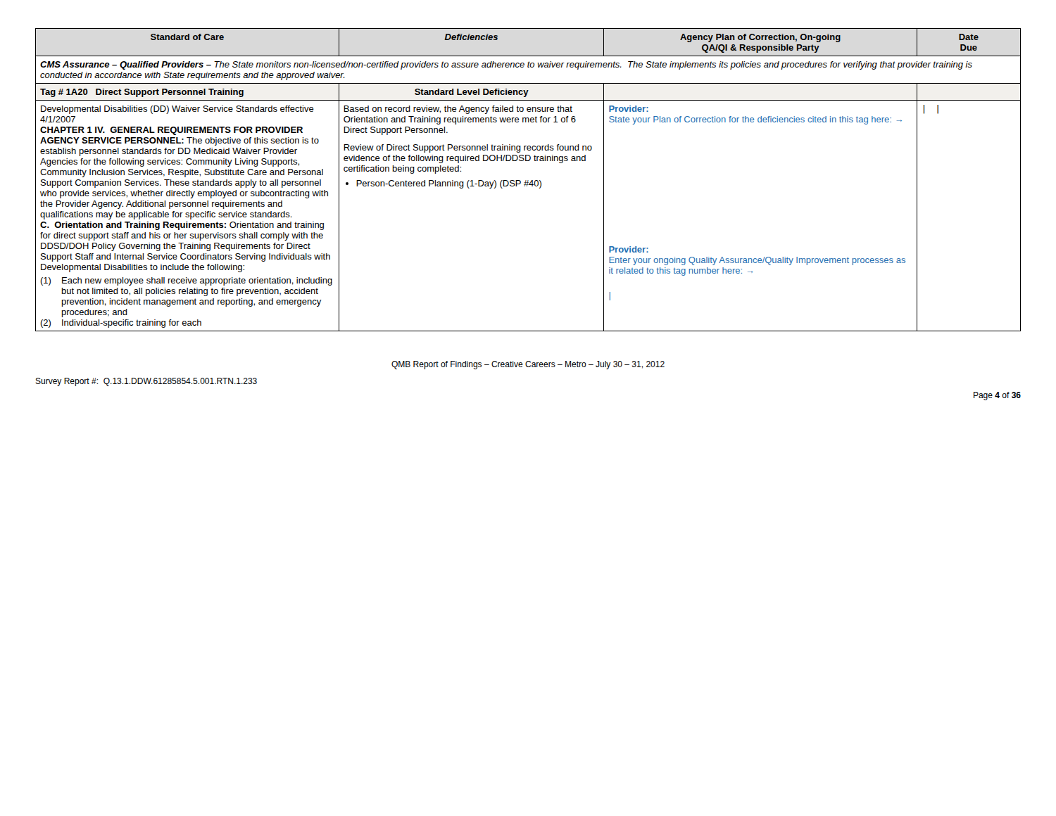| Standard of Care | Deficiencies | Agency Plan of Correction, On-going QA/QI & Responsible Party | Date Due |
| --- | --- | --- | --- |
| CMS Assurance – Qualified Providers – The State monitors non-licensed/non-certified providers to assure adherence to waiver requirements. The State implements its policies and procedures for verifying that provider training is conducted in accordance with State requirements and the approved waiver. |
| Tag # 1A20 Direct Support Personnel Training | Standard Level Deficiency | | |
| Developmental Disabilities (DD) Waiver Service Standards effective 4/1/2007 CHAPTER 1 IV. GENERAL REQUIREMENTS FOR PROVIDER AGENCY SERVICE PERSONNEL: The objective of this section is to establish personnel standards for DD Medicaid Waiver Provider Agencies for the following services: Community Living Supports, Community Inclusion Services, Respite, Substitute Care and Personal Support Companion Services. These standards apply to all personnel who provide services, whether directly employed or subcontracting with the Provider Agency. Additional personnel requirements and qualifications may be applicable for specific service standards. C. Orientation and Training Requirements: Orientation and training for direct support staff and his or her supervisors shall comply with the DDSD/DOH Policy Governing the Training Requirements for Direct Support Staff and Internal Service Coordinators Serving Individuals with Developmental Disabilities to include the following: / (1) / Each new employee shall receive appropriate orientation, including but not limited to, all policies relating to fire prevention, accident prevention, incident management and reporting, and emergency procedures; and / / (2) / Individual-specific training for each / | Based on record review, the Agency failed to ensure that Orientation and Training requirements were met for 1 of 6 Direct Support Personnel. Review of Direct Support Personnel training records found no evidence of the following required DOH/DDSD trainings and certification being completed: Person-Centered Planning (1-Day) (DSP #40) | Provider: State your Plan of Correction for the deficiencies cited in this tag here: → Provider: Enter your ongoing Quality Assurance/Quality Improvement processes as it related to this tag number here: → / | / / |
QMB Report of Findings – Creative Careers – Metro – July 30 – 31, 2012
Survey Report #: Q.13.1.DDW.61285854.5.001.RTN.1.233
Page 4 of 36